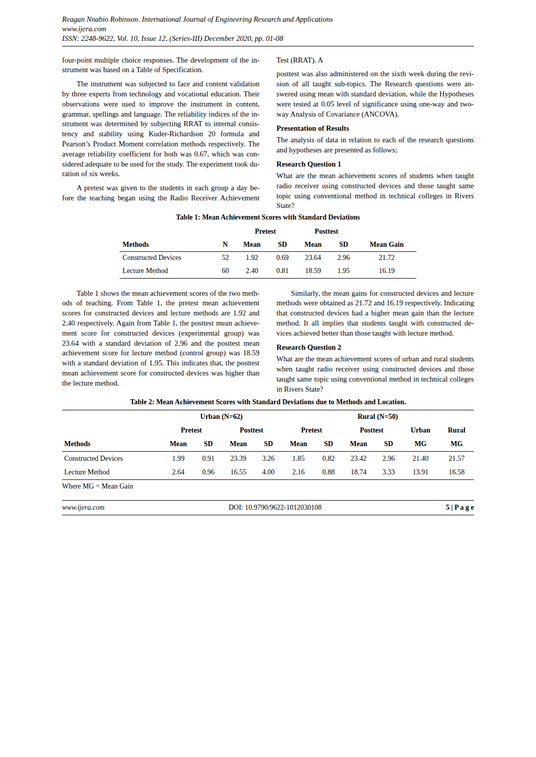Reagan Nnabio Robinson. International Journal of Engineering Research and Applications
www.ijera.com
ISSN: 2248-9622, Vol. 10, Issue 12, (Series-III) December 2020, pp. 01-08
four-point multiple choice responses. The development of the instrument was based on a Table of Specification.
The instrument was subjected to face and content validation by three experts from technology and vocational education. Their observations were used to improve the instrument in content, grammar, spellings and language. The reliability indices of the instrument was determined by subjecting RRAT to internal consistency and stability using Kuder-Richardson 20 formula and Pearson’s Product Moment correlation methods respectively. The average reliability coefficient for both was 0.67, which was considered adequate to be used for the study. The experiment took duration of six weeks.
A pretest was given to the students in each group a day before the teaching began using the Radio Receiver Achievement Test (RRAT). A
posttest was also administered on the sixth week during the revision of all taught sub-topics. The Research questions were answered using mean with standard deviation, while the Hypotheses were tested at 0.05 level of significance using one-way and two-way Analysis of Covariance (ANCOVA).
Presentation of Results
The analysis of data in relation to each of the research questions and hypotheses are presented as follows;
Research Question 1
What are the mean achievement scores of students when taught radio receiver using constructed devices and those taught same topic using conventional method in technical colleges in Rivers State?
Table 1: Mean Achievement Scores with Standard Deviations
| | | Pretest | Posttest | |
| --- | --- | --- | --- | --- |
| Methods | N | Mean | SD | Mean | SD | Mean Gain |
| Constructed Devices | 52 | 1.92 | 0.69 | 23.64 | 2.96 | 21.72 |
| Lecture Method | 60 | 2.40 | 0.81 | 18.59 | 1.95 | 16.19 |
Table 1 shows the mean achievement scores of the two methods of teaching. From Table 1, the pretest mean achievement scores for constructed devices and lecture methods are 1.92 and 2.40 respectively. Again from Table 1, the posttest mean achievement score for constructed devices (experimental group) was 23.64 with a standard deviation of 2.96 and the posttest mean achievement score for lecture method (control group) was 18.59 with a standard deviation of 1.95. This indicates that, the posttest mean achievement score for constructed devices was higher than the lecture method.
Similarly, the mean gains for constructed devices and lecture methods were obtained as 21.72 and 16.19 respectively. Indicating that constructed devices had a higher mean gain than the lecture method. It all implies that students taught with constructed devices achieved better than those taught with lecture method.
Research Question 2
What are the mean achievement scores of urban and rural students when taught radio receiver using constructed devices and those taught same topic using conventional method in technical colleges in Rivers State?
Table 2: Mean Achievement Scores with Standard Deviations due to Methods and Location.
| | Urban (N=62) | Rural (N=50) |
| --- | --- | --- |
| | Pretest | Posttest | Pretest | Posttest | Urban | Rural |
| Methods | Mean | SD | Mean | SD | Mean | SD | Mean | SD | MG | MG |
| Constructed Devices | 1.99 | 0.91 | 23.39 | 3.26 | 1.85 | 0.82 | 23.42 | 2.96 | 21.40 | 21.57 |
| Lecture Method | 2.64 | 0.96 | 16.55 | 4.00 | 2.16 | 0.88 | 18.74 | 3.33 | 13.91 | 16.58 |
Where MG = Mean Gain
www.ijera.com DOI: 10.9790/9622-1012030108 5 | P a g e